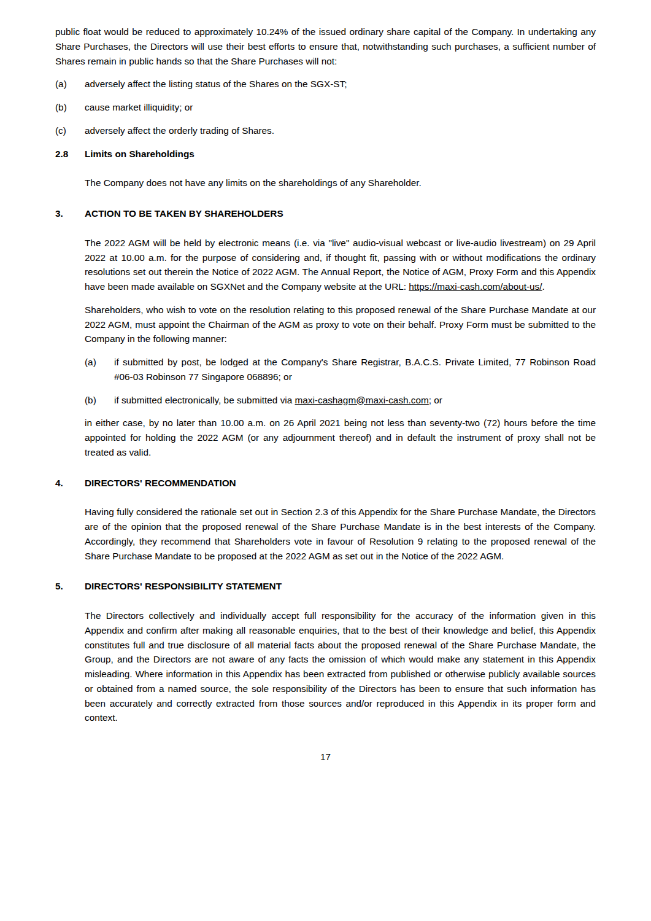public float would be reduced to approximately 10.24% of the issued ordinary share capital of the Company. In undertaking any Share Purchases, the Directors will use their best efforts to ensure that, notwithstanding such purchases, a sufficient number of Shares remain in public hands so that the Share Purchases will not:
(a)
adversely affect the listing status of the Shares on the SGX-ST;
(b)
cause market illiquidity; or
(c)
adversely affect the orderly trading of Shares.
2.8
Limits on Shareholdings
The Company does not have any limits on the shareholdings of any Shareholder.
3.
Action to be taken by Shareholders
The 2022 AGM will be held by electronic means (i.e. via "live" audio-visual webcast or live-audio livestream) on 29 April 2022 at 10.00 a.m. for the purpose of considering and, if thought fit, passing with or without modifications the ordinary resolutions set out therein the Notice of 2022 AGM. The Annual Report, the Notice of AGM, Proxy Form and this Appendix have been made available on SGXNet and the Company website at the URL: https://maxi-cash.com/about-us/.
Shareholders, who wish to vote on the resolution relating to this proposed renewal of the Share Purchase Mandate at our 2022 AGM, must appoint the Chairman of the AGM as proxy to vote on their behalf. Proxy Form must be submitted to the Company in the following manner:
(a)
if submitted by post, be lodged at the Company's Share Registrar, B.A.C.S. Private Limited, 77 Robinson Road #06-03 Robinson 77 Singapore 068896; or
(b)
if submitted electronically, be submitted via maxi-cashagm@maxi-cash.com; or
in either case, by no later than 10.00 a.m. on 26 April 2021 being not less than seventy-two (72) hours before the time appointed for holding the 2022 AGM (or any adjournment thereof) and in default the instrument of proxy shall not be treated as valid.
4.
Directors' Recommendation
Having fully considered the rationale set out in Section 2.3 of this Appendix for the Share Purchase Mandate, the Directors are of the opinion that the proposed renewal of the Share Purchase Mandate is in the best interests of the Company. Accordingly, they recommend that Shareholders vote in favour of Resolution 9 relating to the proposed renewal of the Share Purchase Mandate to be proposed at the 2022 AGM as set out in the Notice of the 2022 AGM.
5.
Directors' Responsibility Statement
The Directors collectively and individually accept full responsibility for the accuracy of the information given in this Appendix and confirm after making all reasonable enquiries, that to the best of their knowledge and belief, this Appendix constitutes full and true disclosure of all material facts about the proposed renewal of the Share Purchase Mandate, the Group, and the Directors are not aware of any facts the omission of which would make any statement in this Appendix misleading. Where information in this Appendix has been extracted from published or otherwise publicly available sources or obtained from a named source, the sole responsibility of the Directors has been to ensure that such information has been accurately and correctly extracted from those sources and/or reproduced in this Appendix in its proper form and context.
17